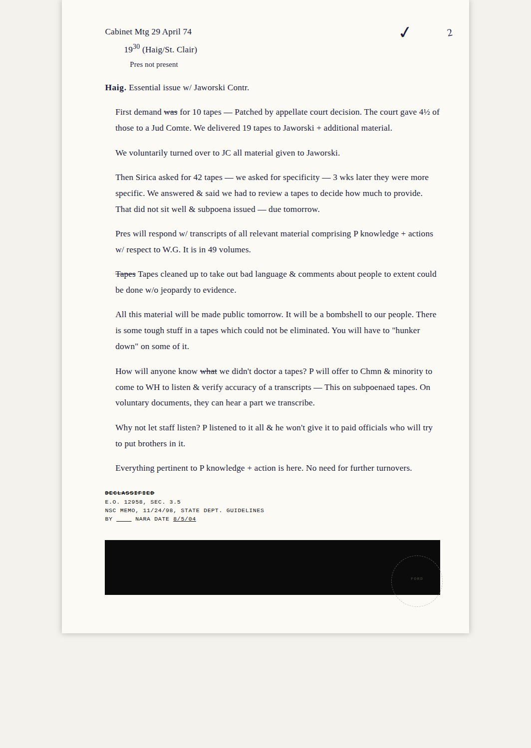2
✓ Cabinet Mtg 29 April 74 1930 (Haig/St. Clair) Pres not present
Haig. Essential issue w/ Jaworski Contr.
First demand was for 10 tapes — Patched by appellate court decision. The court gave 4½ of those to a Jud Comte. We delivered 19 tapes to Jaworski + additional material.
We voluntarily turned over to JC all material given to Jaworski.
Then Sirica asked for 42 tapes — we asked for specificity — 3 wks later they were more specific. We answered & said we had to review a tapes to decide how much to provide. That did not sit well & subpoena issued — due tomorrow.
Pres will respond w/ transcripts of all relevant material comprising P knowledge + actions w/ respect to W.G. It is in 49 volumes.
Tapes Tapes cleaned up to take out bad language & comments about people to extent could be done w/o jeopardy to evidence.
All this material will be made public tomorrow. It will be a bombshell to our people. There is some tough stuff in a tapes which could not be eliminated. You will have to "hunker down" on some of it.
How will anyone know what we didn't doctor a tapes? P will offer to Chmn & minority to come to WH to listen & verify accuracy of a transcripts — This on subpoenaed tapes. On voluntary documents, they can hear a part we transcribe.
Why not let staff listen? P listened to it all & he won't give it to paid officials who will try to put brothers in it.
Everything pertinent to P knowledge + action is here. No need for further turnovers.
DECLASSIFIED
E.O. 12958, SEC. 3.5
NSC MEMO, 11/24/98, STATE DEPT. GUIDELINES
BY NARA DATE 8/5/04
FORD